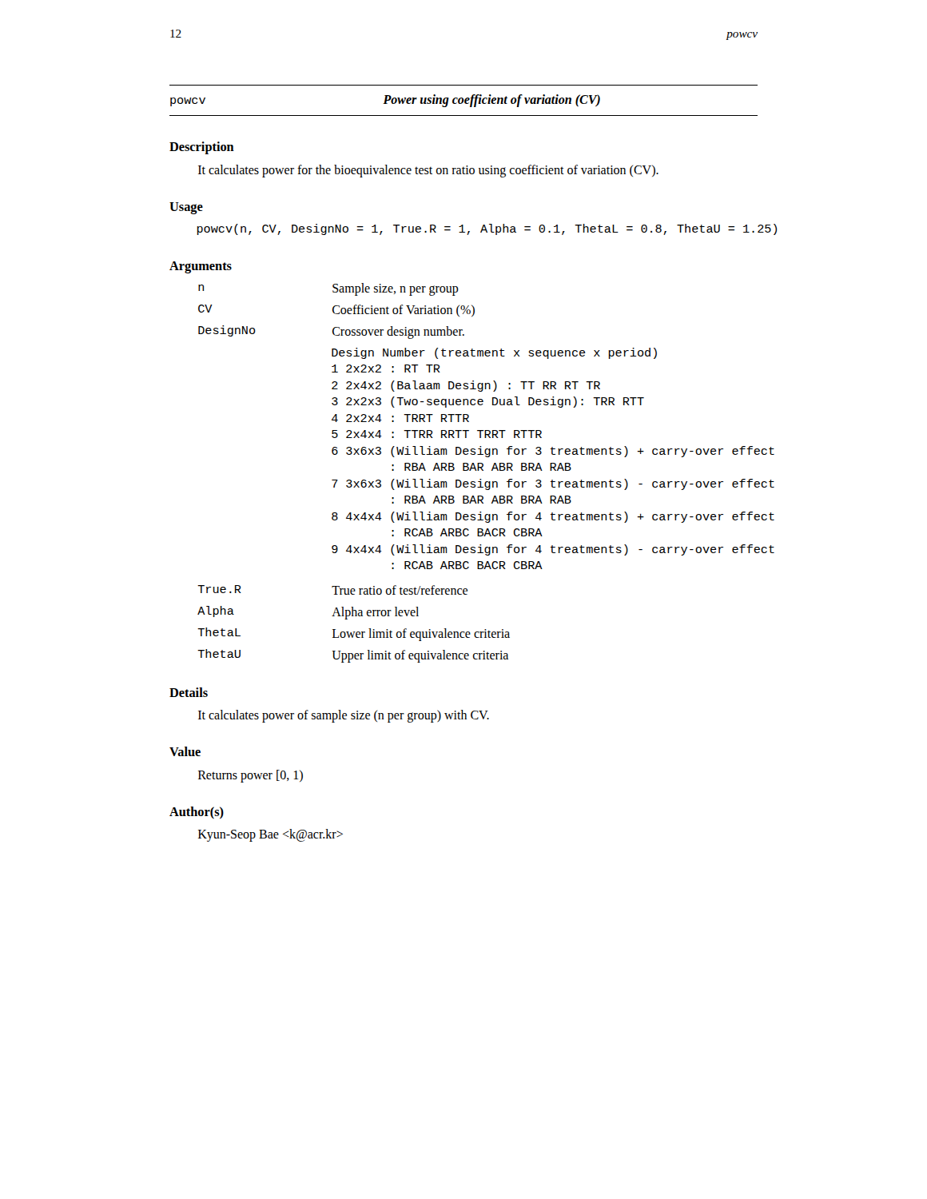12 powcv
powcv Power using coefficient of variation (CV)
Description
It calculates power for the bioequivalence test on ratio using coefficient of variation (CV).
Usage
powcv(n, CV, DesignNo = 1, True.R = 1, Alpha = 0.1, ThetaL = 0.8, ThetaU = 1.25)
Arguments
n
Sample size, n per group
CV
Coefficient of Variation (%)
DesignNo
Crossover design number.
Design Number (treatment x sequence x period) 1 2x2x2 : RT TR 2 2x4x2 (Balaam Design) : TT RR RT TR 3 2x2x3 (Two-sequence Dual Design): TRR RTT 4 2x2x4 : TRRT RTTR 5 2x4x4 : TTRR RRTT TRRT RTTR 6 3x6x3 (William Design for 3 treatments) + carry-over effect : RBA ARB BAR ABR BRA RAB 7 3x6x3 (William Design for 3 treatments) - carry-over effect : RBA ARB BAR ABR BRA RAB 8 4x4x4 (William Design for 4 treatments) + carry-over effect : RCAB ARBC BACR CBRA 9 4x4x4 (William Design for 4 treatments) - carry-over effect : RCAB ARBC BACR CBRA
True.R
True ratio of test/reference
Alpha
Alpha error level
ThetaL
Lower limit of equivalence criteria
ThetaU
Upper limit of equivalence criteria
Details
It calculates power of sample size (n per group) with CV.
Value
Returns power [0, 1)
Author(s)
Kyun-Seop Bae <k@acr.kr>